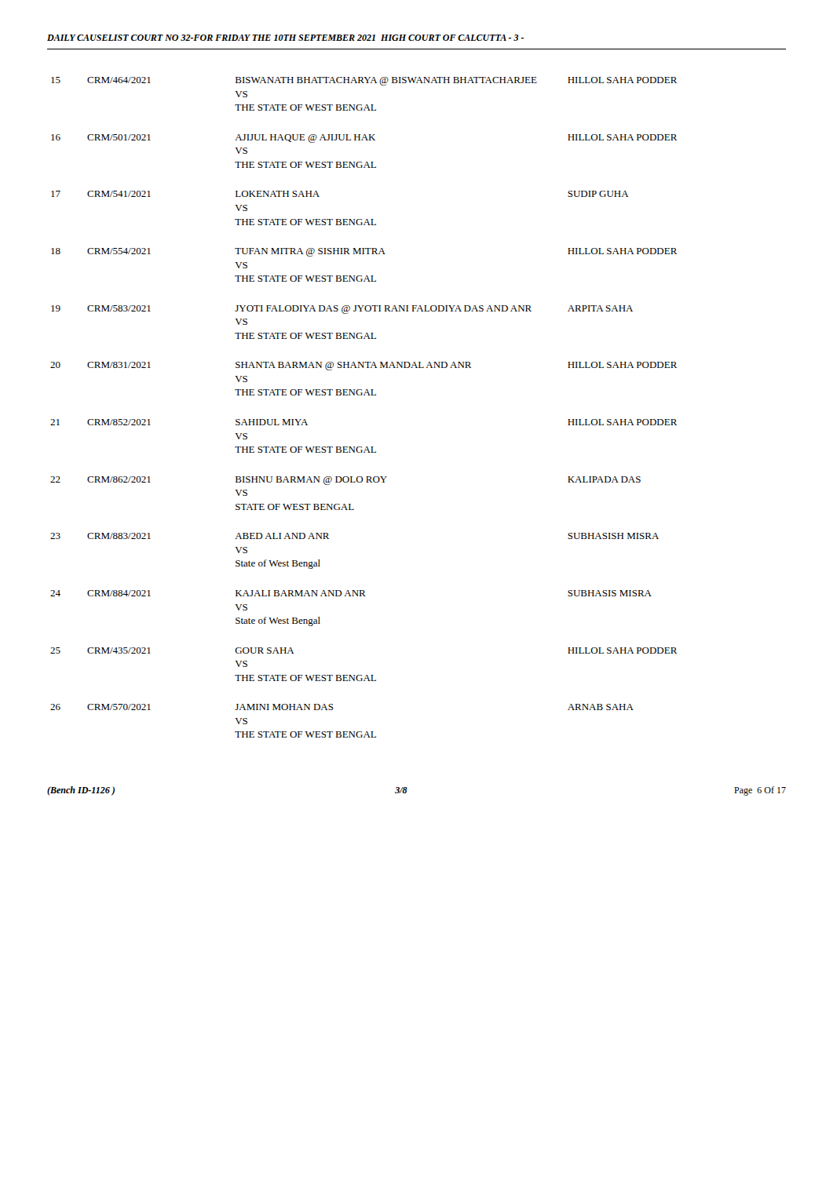DAILY CAUSELIST COURT NO 32-FOR FRIDAY THE 10TH SEPTEMBER 2021 HIGH COURT OF CALCUTTA - 3 -
| 15 | CRM/464/2021 | BISWANATH BHATTACHARYA @ BISWANATH BHATTACHARJEE VS THE STATE OF WEST BENGAL | HILLOL SAHA PODDER |
| 16 | CRM/501/2021 | AJIJUL HAQUE @ AJIJUL HAK VS THE STATE OF WEST BENGAL | HILLOL SAHA PODDER |
| 17 | CRM/541/2021 | LOKENATH SAHA VS THE STATE OF WEST BENGAL | SUDIP GUHA |
| 18 | CRM/554/2021 | TUFAN MITRA @ SISHIR MITRA VS THE STATE OF WEST BENGAL | HILLOL SAHA PODDER |
| 19 | CRM/583/2021 | JYOTI FALODIYA DAS @ JYOTI RANI FALODIYA DAS AND ANR VS THE STATE OF WEST BENGAL | ARPITA SAHA |
| 20 | CRM/831/2021 | SHANTA BARMAN @ SHANTA MANDAL AND ANR VS THE STATE OF WEST BENGAL | HILLOL SAHA PODDER |
| 21 | CRM/852/2021 | SAHIDUL MIYA VS THE STATE OF WEST BENGAL | HILLOL SAHA PODDER |
| 22 | CRM/862/2021 | BISHNU BARMAN @ DOLO ROY VS STATE OF WEST BENGAL | KALIPADA DAS |
| 23 | CRM/883/2021 | ABED ALI AND ANR VS State of West Bengal | SUBHASISH MISRA |
| 24 | CRM/884/2021 | KAJALI BARMAN AND ANR VS State of West Bengal | SUBHASIS MISRA |
| 25 | CRM/435/2021 | GOUR SAHA VS THE STATE OF WEST BENGAL | HILLOL SAHA PODDER |
| 26 | CRM/570/2021 | JAMINI MOHAN DAS VS THE STATE OF WEST BENGAL | ARNAB SAHA |
(Bench ID-1126 ) 3/8 Page 6 Of 17